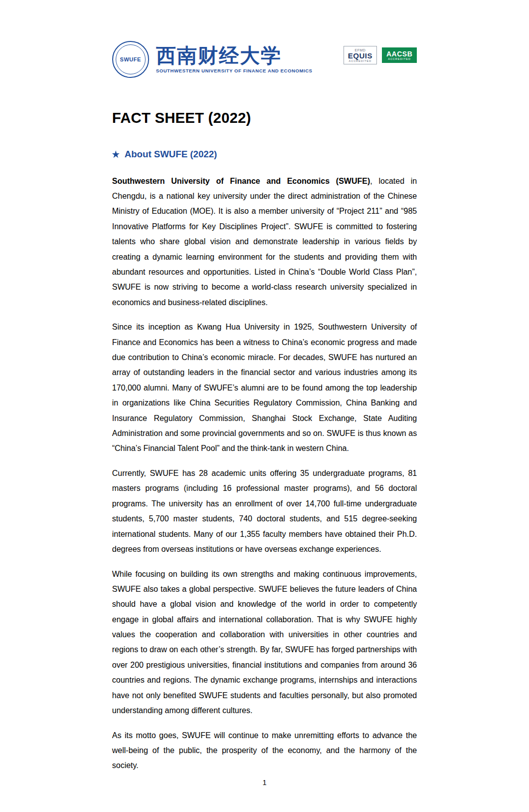西南财经大学 SOUTHWESTERN UNIVERSITY OF FINANCE AND ECONOMICS
EFMD EQUIS ACCREDITED
AACSB ACCREDITED
FACT SHEET (2022)
About SWUFE (2022)
Southwestern University of Finance and Economics (SWUFE), located in Chengdu, is a national key university under the direct administration of the Chinese Ministry of Education (MOE). It is also a member university of “Project 211” and “985 Innovative Platforms for Key Disciplines Project”. SWUFE is committed to fostering talents who share global vision and demonstrate leadership in various fields by creating a dynamic learning environment for the students and providing them with abundant resources and opportunities. Listed in China’s “Double World Class Plan”, SWUFE is now striving to become a world-class research university specialized in economics and business-related disciplines.
Since its inception as Kwang Hua University in 1925, Southwestern University of Finance and Economics has been a witness to China’s economic progress and made due contribution to China’s economic miracle. For decades, SWUFE has nurtured an array of outstanding leaders in the financial sector and various industries among its 170,000 alumni. Many of SWUFE’s alumni are to be found among the top leadership in organizations like China Securities Regulatory Commission, China Banking and Insurance Regulatory Commission, Shanghai Stock Exchange, State Auditing Administration and some provincial governments and so on. SWUFE is thus known as “China’s Financial Talent Pool” and the think-tank in western China.
Currently, SWUFE has 28 academic units offering 35 undergraduate programs, 81 masters programs (including 16 professional master programs), and 56 doctoral programs. The university has an enrollment of over 14,700 full-time undergraduate students, 5,700 master students, 740 doctoral students, and 515 degree-seeking international students. Many of our 1,355 faculty members have obtained their Ph.D. degrees from overseas institutions or have overseas exchange experiences.
While focusing on building its own strengths and making continuous improvements, SWUFE also takes a global perspective. SWUFE believes the future leaders of China should have a global vision and knowledge of the world in order to competently engage in global affairs and international collaboration. That is why SWUFE highly values the cooperation and collaboration with universities in other countries and regions to draw on each other’s strength. By far, SWUFE has forged partnerships with over 200 prestigious universities, financial institutions and companies from around 36 countries and regions. The dynamic exchange programs, internships and interactions have not only benefited SWUFE students and faculties personally, but also promoted understanding among different cultures.
As its motto goes, SWUFE will continue to make unremitting efforts to advance the well-being of the public, the prosperity of the economy, and the harmony of the society.
1